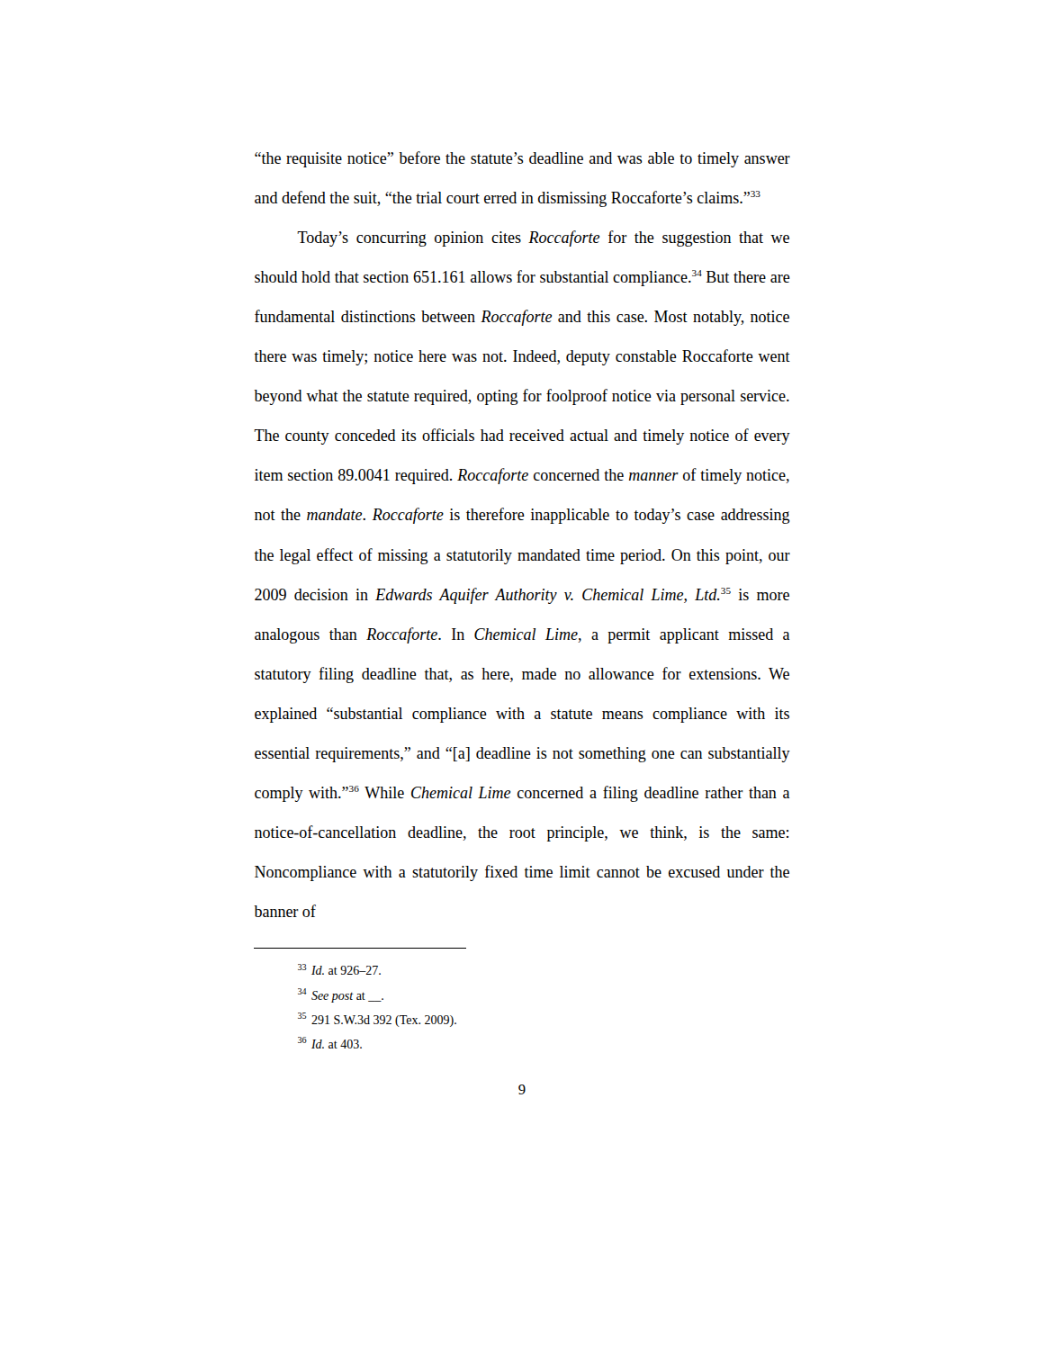“the requisite notice” before the statute’s deadline and was able to timely answer and defend the suit, “the trial court erred in dismissing Roccaforte’s claims.”33
Today’s concurring opinion cites Roccaforte for the suggestion that we should hold that section 651.161 allows for substantial compliance.34 But there are fundamental distinctions between Roccaforte and this case. Most notably, notice there was timely; notice here was not. Indeed, deputy constable Roccaforte went beyond what the statute required, opting for foolproof notice via personal service. The county conceded its officials had received actual and timely notice of every item section 89.0041 required. Roccaforte concerned the manner of timely notice, not the mandate. Roccaforte is therefore inapplicable to today’s case addressing the legal effect of missing a statutorily mandated time period. On this point, our 2009 decision in Edwards Aquifer Authority v. Chemical Lime, Ltd.35 is more analogous than Roccaforte. In Chemical Lime, a permit applicant missed a statutory filing deadline that, as here, made no allowance for extensions. We explained “substantial compliance with a statute means compliance with its essential requirements,” and “[a] deadline is not something one can substantially comply with.”36 While Chemical Lime concerned a filing deadline rather than a notice-of-cancellation deadline, the root principle, we think, is the same: Noncompliance with a statutorily fixed time limit cannot be excused under the banner of
33 Id. at 926–27.
34 See post at __.
35 291 S.W.3d 392 (Tex. 2009).
36 Id. at 403.
9